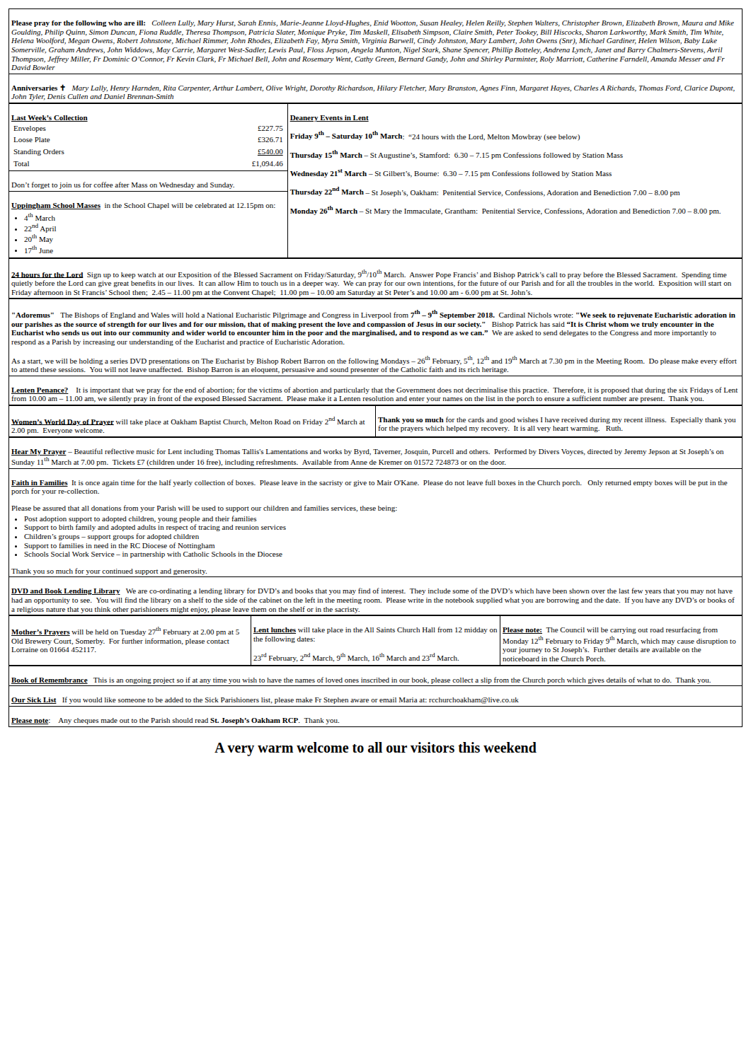| Please pray for the following who are ill: Colleen Lully, Mary Hurst, Sarah Ennis, Marie-Jeanne Lloyd-Hughes, Enid Wootton, Susan Healey, Helen Reilly, Stephen Walters, Christopher Brown, Elizabeth Brown, Maura and Mike Goulding, Philip Quinn, Simon Duncan, Fiona Ruddle, Theresa Thompson, Patricia Slater, Monique Pryke, Tim Maskell, Elisabeth Simpson, Claire Smith, Peter Tookey, Bill Hiscocks, Sharon Larkworthy, Mark Smith, Tim White, Helena Woolford, Megan Owens, Robert Johnstone, Michael Rimmer, John Rhodes, Elizabeth Fay, Myra Smith, Virginia Barwell, Cindy Johnston, Mary Lambert, John Owens (Snr), Michael Gardiner, Helen Wilson, Baby Luke Somerville, Graham Andrews, John Widdows, May Carrie, Margaret West-Sadler, Lewis Paul, Floss Jepson, Angela Munton, Nigel Stark, Shane Spencer, Phillip Botteley, Andrena Lynch, Janet and Barry Chalmers-Stevens, Avril Thompson, Jeffrey Miller, Fr Dominic O’Connor, Fr Kevin Clark, Fr Michael Bell, John and Rosemary Went, Cathy Green, Bernard Gandy, John and Shirley Parminter, Roly Marriott, Catherine Farndell, Amanda Messer and Fr David Bowler |
| Anniversaries ✝ Mary Lally, Henry Harnden, Rita Carpenter, Arthur Lambert, Olive Wright, Dorothy Richardson, Hilary Fletcher, Mary Branston, Agnes Finn, Margaret Hayes, Charles A Richards, Thomas Ford, Clarice Dupont, John Tyler, Denis Cullen and Daniel Brennan-Smith |
| Last Week’s Collection / Envelopes / £227.75 / / Loose Plate / £326.71 / / Standing Orders / £540.00 / / Total / £1,094.46 / | Deanery Events in Lent Friday 9 th – Saturday 10 th March : “24 hours with the Lord, Melton Mowbray (see below) Thursday 15 th March – St Augustine’s, Stamford: 6.30 – 7.15 pm Confessions followed by Station Mass Wednesday 21 st March – St Gilbert’s, Bourne: 6.30 – 7.15 pm Confessions followed by Station Mass Thursday 22 nd March – St Joseph’s, Oakham: Penitential Service, Confessions, Adoration and Benediction 7.00 – 8.00 pm Monday 26 th March – St Mary the Immaculate, Grantham: Penitential Service, Confessions, Adoration and Benediction 7.00 – 8.00 pm. |
| Don’t forget to join us for coffee after Mass on Wednesday and Sunday. |
| Uppingham School Masses in the School Chapel will be celebrated at 12.15pm on: 4 th March 22 nd April 20 th May 17 th June |
| 24 hours for the Lord Sign up to keep watch at our Exposition of the Blessed Sacrament on Friday/Saturday, 9 th /10 th March. Answer Pope Francis’ and Bishop Patrick’s call to pray before the Blessed Sacrament. Spending time quietly before the Lord can give great benefits in our lives. It can allow Him to touch us in a deeper way. We can pray for our own intentions, for the future of our Parish and for all the troubles in the world. Exposition will start on Friday afternoon in St Francis’ School then; 2.45 – 11.00 pm at the Convent Chapel; 11.00 pm – 10.00 am Saturday at St Peter’s and 10.00 am - 6.00 pm at St. John’s. |
| "Adoremus" The Bishops of England and Wales will hold a National Eucharistic Pilgrimage and Congress in Liverpool from 7 th – 9 th September 2018. Cardinal Nichols wrote: "We seek to rejuvenate Eucharistic adoration in our parishes as the source of strength for our lives and for our mission, that of making present the love and compassion of Jesus in our society." Bishop Patrick has said “It is Christ whom we truly encounter in the Eucharist who sends us out into our community and wider world to encounter him in the poor and the marginalised, and to respond as we can.” We are asked to send delegates to the Congress and more importantly to respond as a Parish by increasing our understanding of the Eucharist and practice of Eucharistic Adoration. As a start, we will be holding a series DVD presentations on The Eucharist by Bishop Robert Barron on the following Mondays – 26 th February, 5 th , 12 th and 19 th March at 7.30 pm in the Meeting Room. Do please make every effort to attend these sessions. You will not leave unaffected. Bishop Barron is an eloquent, persuasive and sound presenter of the Catholic faith and its rich heritage. |
| Lenten Penance? It is important that we pray for the end of abortion; for the victims of abortion and particularly that the Government does not decriminalise this practice. Therefore, it is proposed that during the six Fridays of Lent from 10.00 am – 11.00 am, we silently pray in front of the exposed Blessed Sacrament. Please make it a Lenten resolution and enter your names on the list in the porch to ensure a sufficient number are present. Thank you. |
| Women’s World Day of Prayer will take place at Oakham Baptist Church, Melton Road on Friday 2 nd March at 2.00 pm. Everyone welcome. | Thank you so much for the cards and good wishes I have received during my recent illness. Especially thank you for the prayers which helped my recovery. It is all very heart warming. Ruth. |
| Hear My Prayer – Beautiful reflective music for Lent including Thomas Tallis's Lamentations and works by Byrd, Taverner, Josquin, Purcell and others. Performed by Divers Voyces, directed by Jeremy Jepson at St Joseph’s on Sunday 11 th March at 7.00 pm. Tickets £7 (children under 16 free), including refreshments. Available from Anne de Kremer on 01572 724873 or on the door. |
| Faith in Families It is once again time for the half yearly collection of boxes. Please leave in the sacristy or give to Mair O'Kane. Please do not leave full boxes in the Church porch. Only returned empty boxes will be put in the porch for your re-collection. Please be assured that all donations from your Parish will be used to support our children and families services, these being: Post adoption support to adopted children, young people and their families Support to birth family and adopted adults in respect of tracing and reunion services Children’s groups – support groups for adopted children Support to families in need in the RC Diocese of Nottingham Schools Social Work Service – in partnership with Catholic Schools in the Diocese Thank you so much for your continued support and generosity. |
| DVD and Book Lending Library We are co-ordinating a lending library for DVD’s and books that you may find of interest. They include some of the DVD’s which have been shown over the last few years that you may not have had an opportunity to see. You will find the library on a shelf to the side of the cabinet on the left in the meeting room. Please write in the notebook supplied what you are borrowing and the date. If you have any DVD’s or books of a religious nature that you think other parishioners might enjoy, please leave them on the shelf or in the sacristy. |
| Mother’s Prayers will be held on Tuesday 27 th February at 2.00 pm at 5 Old Brewery Court, Somerby. For further information, please contact Lorraine on 01664 452117. | Lent lunches will take place in the All Saints Church Hall from 12 midday on the following dates: 23 rd February, 2 nd March, 9 th March, 16 th March and 23 rd March. | Please note: The Council will be carrying out road resurfacing from Monday 12 th February to Friday 9 th March, which may cause disruption to your journey to St Joseph’s. Further details are available on the noticeboard in the Church Porch. |
| Book of Remembrance This is an ongoing project so if at any time you wish to have the names of loved ones inscribed in our book, please collect a slip from the Church porch which gives details of what to do. Thank you. |
| Our Sick List If you would like someone to be added to the Sick Parishioners list, please make Fr Stephen aware or email Maria at: rcchurchoakham@live.co.uk |
| Please note : Any cheques made out to the Parish should read St. Joseph’s Oakham RCP . Thank you. |
A very warm welcome to all our visitors this weekend